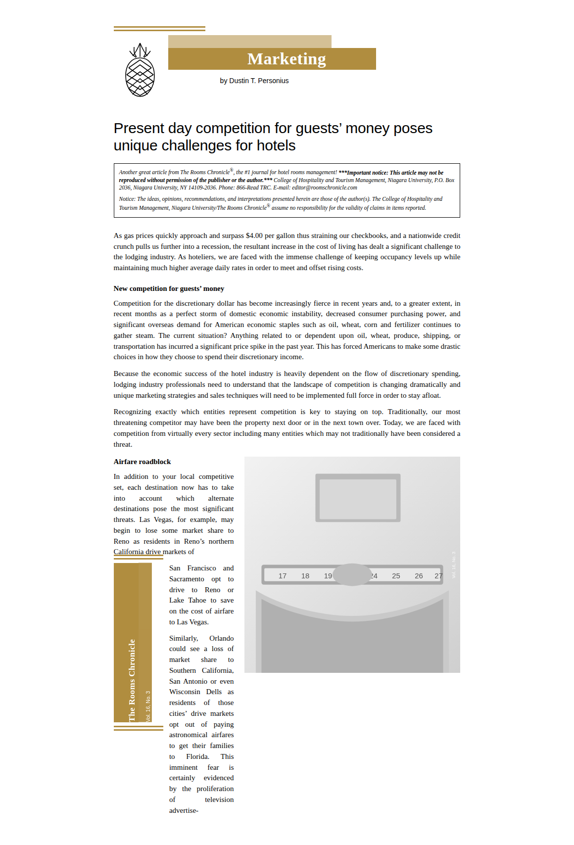Marketing
by Dustin T. Personius
Present day competition for guests’ money poses unique challenges for hotels
Another great article from The Rooms Chronicle®, the #1 journal for hotel rooms management! ***Important notice: This article may not be reproduced without permission of the publisher or the author.*** College of Hospitality and Tourism Management, Niagara University, P.O. Box 2036, Niagara University, NY 14109-2036. Phone: 866-Read TRC. E-mail: editor@roomschronicle.com
Notice: The ideas, opinions, recommendations, and interpretations presented herein are those of the author(s). The College of Hospitality and Tourism Management, Niagara University/The Rooms Chronicle® assume no responsibility for the validity of claims in items reported.
As gas prices quickly approach and surpass $4.00 per gallon thus straining our checkbooks, and a nationwide credit crunch pulls us further into a recession, the resultant increase in the cost of living has dealt a significant challenge to the lodging industry. As hoteliers, we are faced with the immense challenge of keeping occupancy levels up while maintaining much higher average daily rates in order to meet and offset rising costs.
New competition for guests’ money
Competition for the discretionary dollar has become increasingly fierce in recent years and, to a greater extent, in recent months as a perfect storm of domestic economic instability, decreased consumer purchasing power, and significant overseas demand for American economic staples such as oil, wheat, corn and fertilizer continues to gather steam. The current situation? Anything related to or dependent upon oil, wheat, produce, shipping, or transportation has incurred a significant price spike in the past year. This has forced Americans to make some drastic choices in how they choose to spend their discretionary income.
Because the economic success of the hotel industry is heavily dependent on the flow of discretionary spending, lodging industry professionals need to understand that the landscape of competition is changing dramatically and unique marketing strategies and sales techniques will need to be implemented full force in order to stay afloat.
Recognizing exactly which entities represent competition is key to staying on top. Traditionally, our most threatening competitor may have been the property next door or in the next town over. Today, we are faced with competition from virtually every sector including many entities which may not traditionally have been considered a threat.
Vol. 16, No. 3
Airfare roadblock
In addition to your local competitive set, each destination now has to take into account which alternate destinations pose the most significant threats. Las Vegas, for example, may begin to lose some market share to Reno as residents in Reno’s northern California drive markets of
The Rooms Chronicle
Vol. 16, No. 3
San Francisco and Sacramento opt to drive to Reno or Lake Tahoe to save on the cost of airfare to Las Vegas.
Similarly, Orlando could see a loss of market share to Southern California, San Antonio or even Wisconsin Dells as residents of those cities’ drive markets opt out of paying astronomical airfares to get their families to Florida. This imminent fear is certainly evidenced by the proliferation of television advertise-